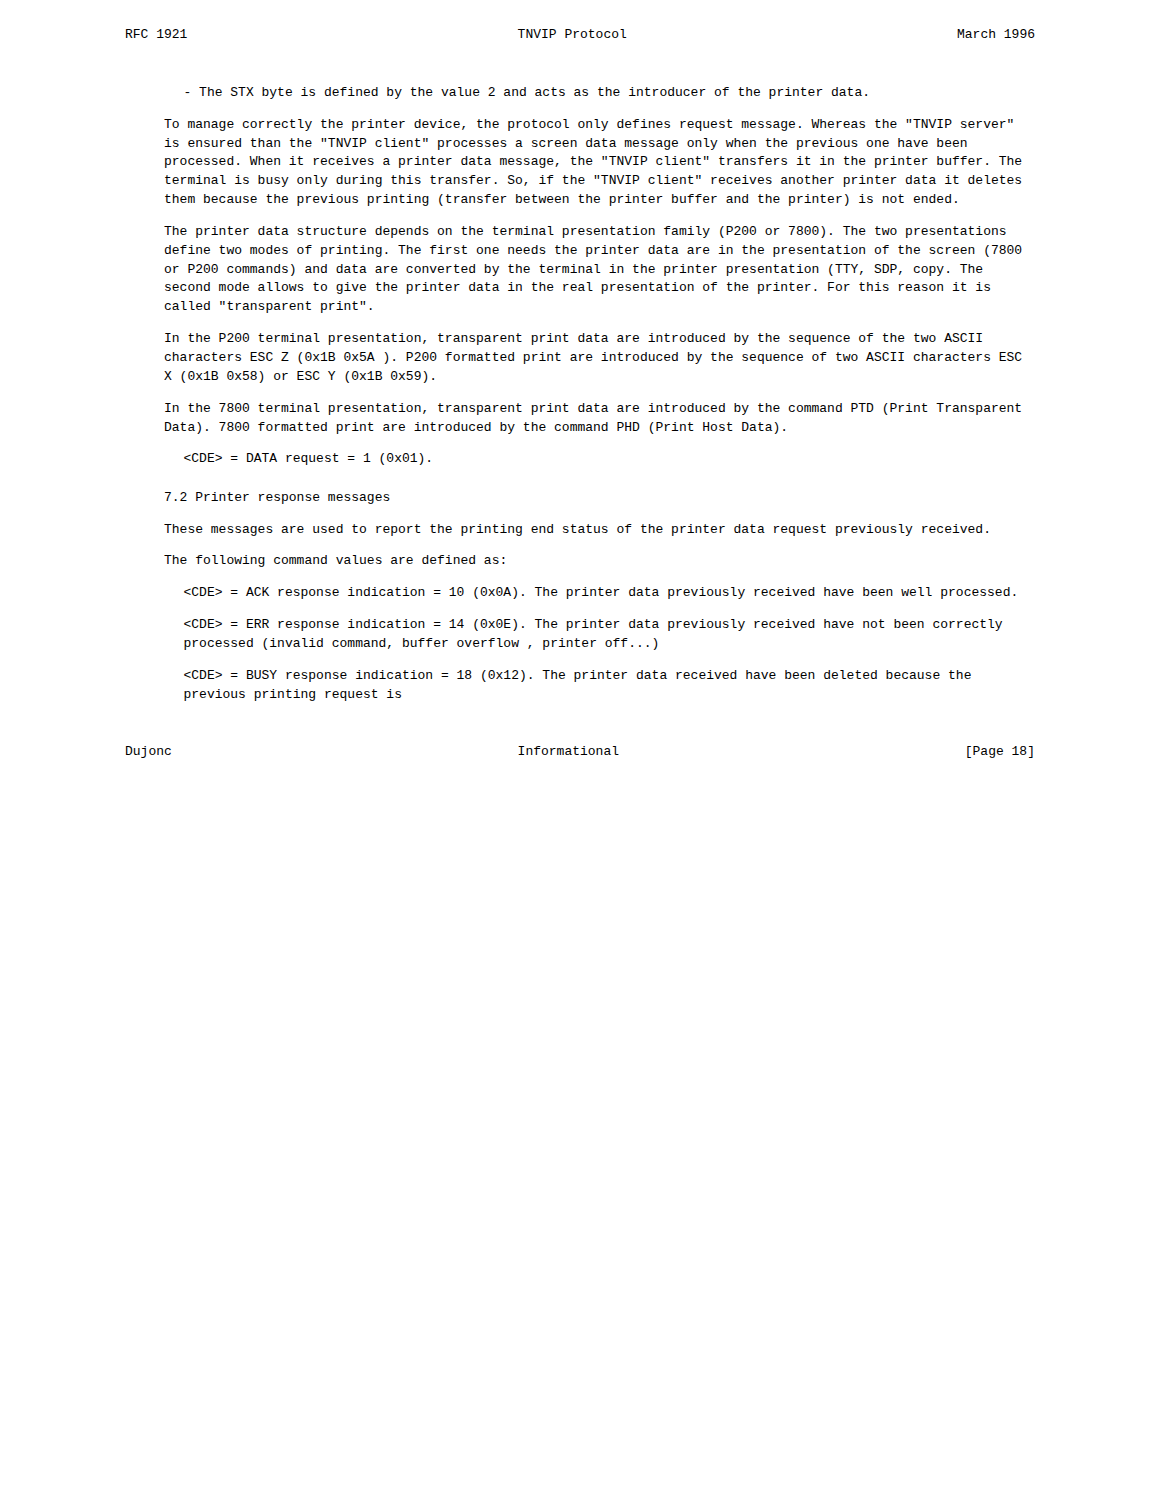RFC 1921 TNVIP Protocol March 1996
- The STX byte is defined by the value 2 and acts as the introducer of the printer data.
To manage correctly the printer device, the protocol only defines request message. Whereas the "TNVIP server" is ensured than the "TNVIP client" processes a screen data message only when the previous one have been processed. When it receives a printer data message, the "TNVIP client" transfers it in the printer buffer. The terminal is busy only during this transfer. So, if the "TNVIP client" receives another printer data it deletes them because the previous printing (transfer between the printer buffer and the printer) is not ended.
The printer data structure depends on the terminal presentation family (P200 or 7800). The two presentations define two modes of printing. The first one needs the printer data are in the presentation of the screen (7800 or P200 commands) and data are converted by the terminal in the printer presentation (TTY, SDP, copy. The second mode allows to give the printer data in the real presentation of the printer. For this reason it is called "transparent print".
In the P200 terminal presentation, transparent print data are introduced by the sequence of the two ASCII characters ESC Z (0x1B 0x5A ). P200 formatted print are introduced by the sequence of two ASCII characters ESC X (0x1B 0x58) or ESC Y (0x1B 0x59).
In the 7800 terminal presentation, transparent print data are introduced by the command PTD (Print Transparent Data). 7800 formatted print are introduced by the command PHD (Print Host Data).
<CDE> = DATA request = 1 (0x01).
7.2 Printer response messages
These messages are used to report the printing end status of the printer data request previously received.
The following command values are defined as:
<CDE> = ACK response indication = 10 (0x0A). The printer data previously received have been well processed.
<CDE> = ERR response indication = 14 (0x0E). The printer data previously received have not been correctly processed (invalid command, buffer overflow , printer off...)
<CDE> = BUSY response indication = 18 (0x12). The printer data received have been deleted because the previous printing request is
Dujonc Informational [Page 18]